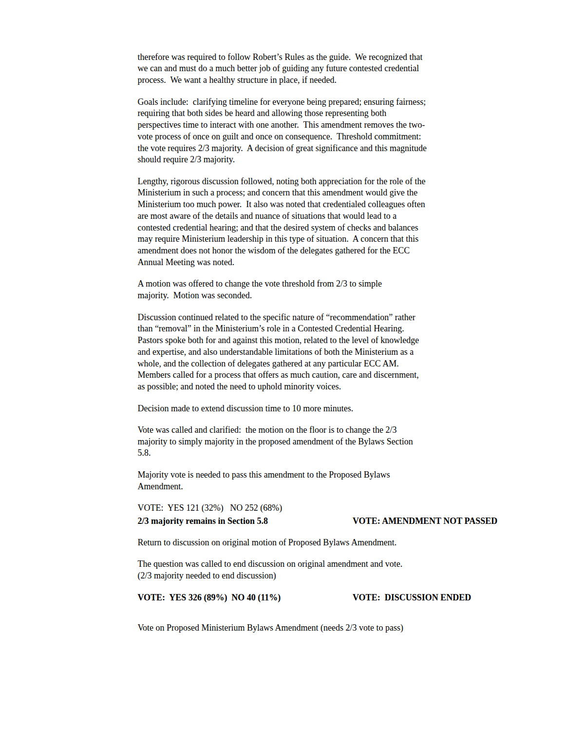therefore was required to follow Robert’s Rules as the guide. We recognized that we can and must do a much better job of guiding any future contested credential process. We want a healthy structure in place, if needed.
Goals include: clarifying timeline for everyone being prepared; ensuring fairness; requiring that both sides be heard and allowing those representing both perspectives time to interact with one another. This amendment removes the two-vote process of once on guilt and once on consequence. Threshold commitment: the vote requires 2/3 majority. A decision of great significance and this magnitude should require 2/3 majority.
Lengthy, rigorous discussion followed, noting both appreciation for the role of the Ministerium in such a process; and concern that this amendment would give the Ministerium too much power. It also was noted that credentialed colleagues often are most aware of the details and nuance of situations that would lead to a contested credential hearing; and that the desired system of checks and balances may require Ministerium leadership in this type of situation. A concern that this amendment does not honor the wisdom of the delegates gathered for the ECC Annual Meeting was noted.
A motion was offered to change the vote threshold from 2/3 to simple
majority. Motion was seconded.
Discussion continued related to the specific nature of “recommendation” rather than “removal” in the Ministerium’s role in a Contested Credential Hearing. Pastors spoke both for and against this motion, related to the level of knowledge and expertise, and also understandable limitations of both the Ministerium as a whole, and the collection of delegates gathered at any particular ECC AM. Members called for a process that offers as much caution, care and discernment, as possible; and noted the need to uphold minority voices.
Decision made to extend discussion time to 10 more minutes.
Vote was called and clarified: the motion on the floor is to change the 2/3 majority to simply majority in the proposed amendment of the Bylaws Section 5.8.
Majority vote is needed to pass this amendment to the Proposed Bylaws Amendment.
VOTE: YES 121 (32%) NO 252 (68%)
2/3 majority remains in Section 5.8 VOTE: AMENDMENT NOT PASSED
Return to discussion on original motion of Proposed Bylaws Amendment.
The question was called to end discussion on original amendment and vote.
(2/3 majority needed to end discussion)
VOTE: YES 326 (89%) NO 40 (11%) VOTE: DISCUSSION ENDED
Vote on Proposed Ministerium Bylaws Amendment (needs 2/3 vote to pass)